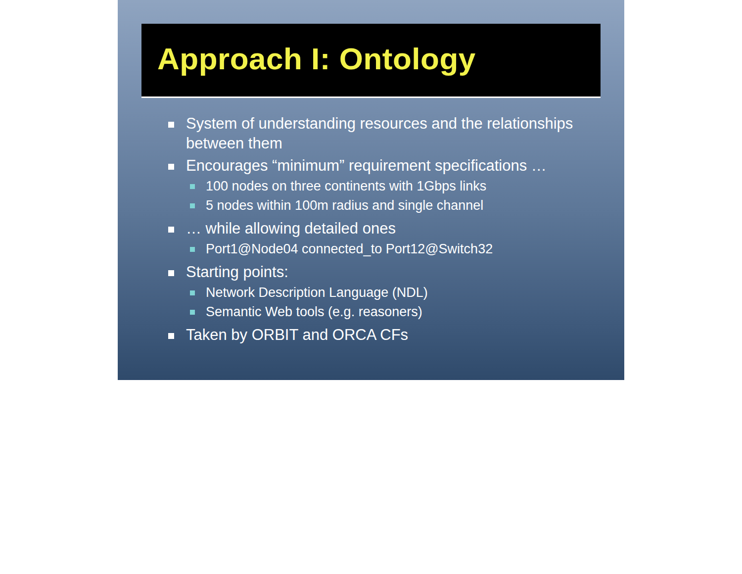Approach I: Ontology
System of understanding resources and the relationships between them
Encourages “minimum” requirement specifications …
100 nodes on three continents with 1Gbps links
5 nodes within 100m radius and single channel
… while allowing detailed ones
Port1@Node04 connected_to Port12@Switch32
Starting points:
Network Description Language (NDL)
Semantic Web tools (e.g. reasoners)
Taken by ORBIT and ORCA CFs